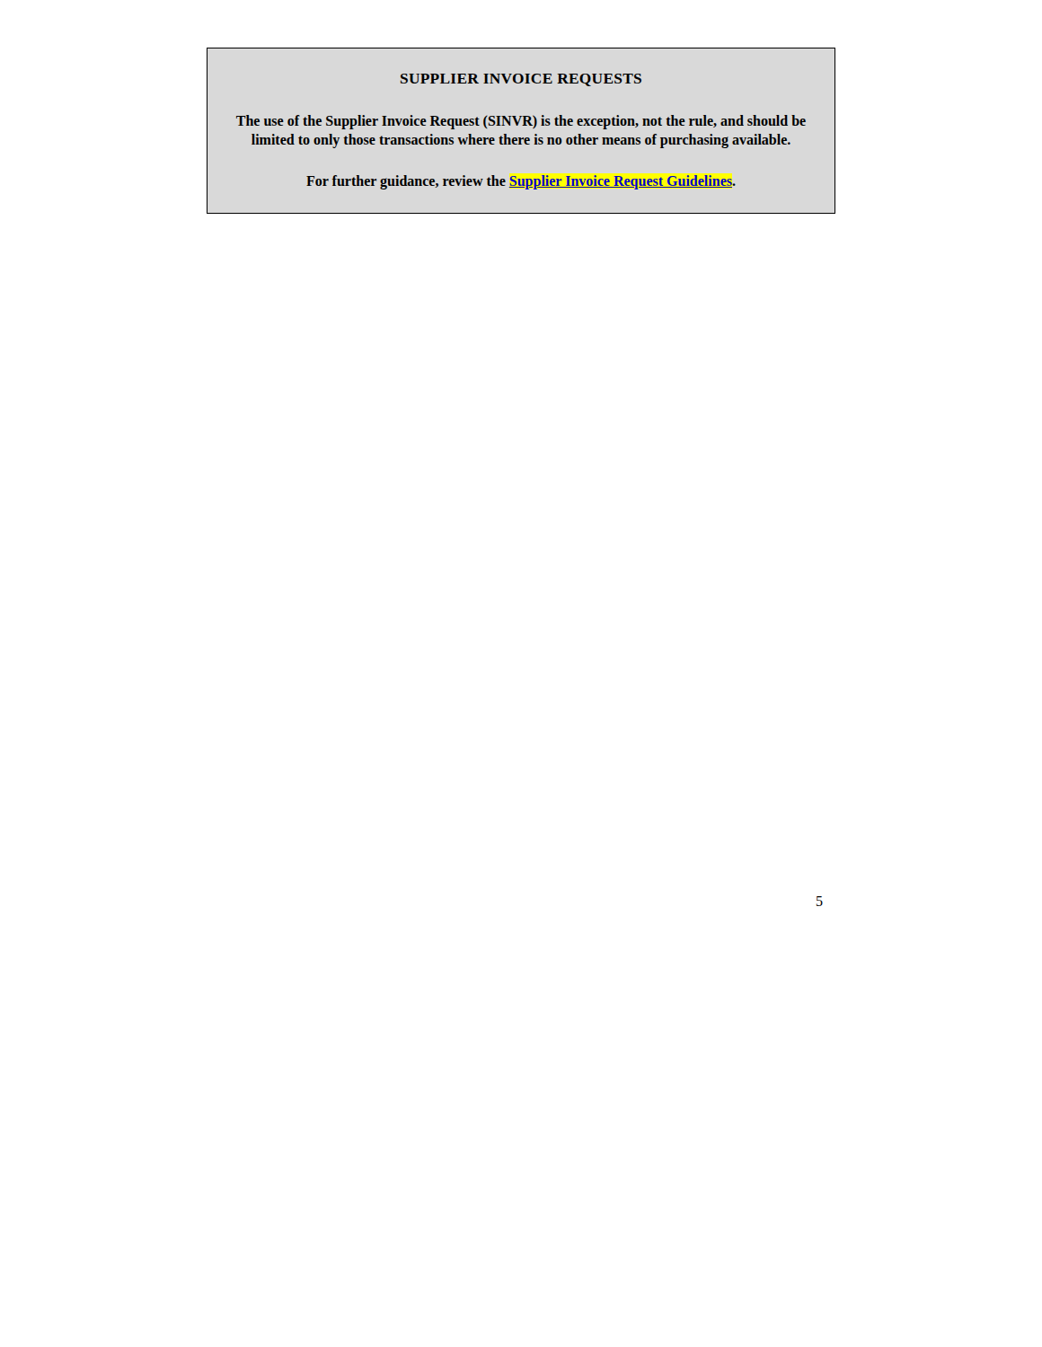SUPPLIER INVOICE REQUESTS
The use of the Supplier Invoice Request (SINVR) is the exception, not the rule, and should be limited to only those transactions where there is no other means of purchasing available.
For further guidance, review the Supplier Invoice Request Guidelines.
5